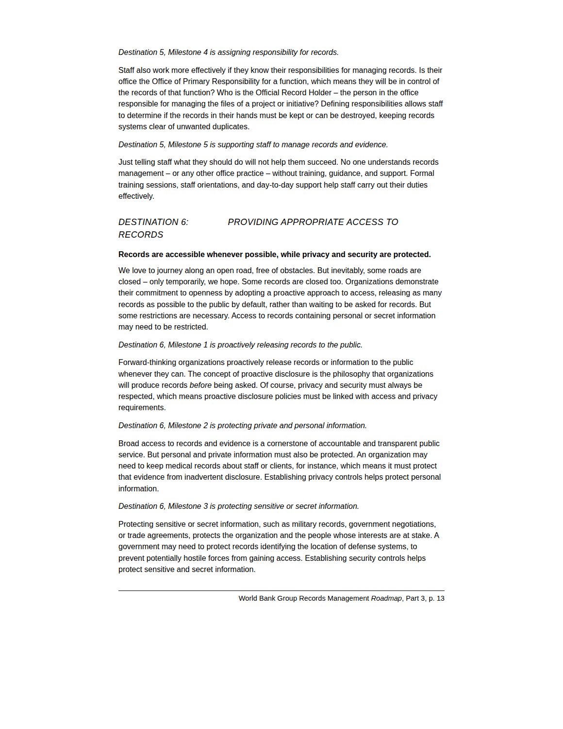Destination 5, Milestone 4 is assigning responsibility for records.
Staff also work more effectively if they know their responsibilities for managing records. Is their office the Office of Primary Responsibility for a function, which means they will be in control of the records of that function? Who is the Official Record Holder – the person in the office responsible for managing the files of a project or initiative? Defining responsibilities allows staff to determine if the records in their hands must be kept or can be destroyed, keeping records systems clear of unwanted duplicates.
Destination 5, Milestone 5 is supporting staff to manage records and evidence.
Just telling staff what they should do will not help them succeed. No one understands records management – or any other office practice – without training, guidance, and support. Formal training sessions, staff orientations, and day-to-day support help staff carry out their duties effectively.
DESTINATION 6: PROVIDING APPROPRIATE ACCESS TO RECORDS
Records are accessible whenever possible, while privacy and security are protected.
We love to journey along an open road, free of obstacles. But inevitably, some roads are closed – only temporarily, we hope. Some records are closed too. Organizations demonstrate their commitment to openness by adopting a proactive approach to access, releasing as many records as possible to the public by default, rather than waiting to be asked for records. But some restrictions are necessary. Access to records containing personal or secret information may need to be restricted.
Destination 6, Milestone 1 is proactively releasing records to the public.
Forward-thinking organizations proactively release records or information to the public whenever they can. The concept of proactive disclosure is the philosophy that organizations will produce records before being asked. Of course, privacy and security must always be respected, which means proactive disclosure policies must be linked with access and privacy requirements.
Destination 6, Milestone 2 is protecting private and personal information.
Broad access to records and evidence is a cornerstone of accountable and transparent public service. But personal and private information must also be protected. An organization may need to keep medical records about staff or clients, for instance, which means it must protect that evidence from inadvertent disclosure. Establishing privacy controls helps protect personal information.
Destination 6, Milestone 3 is protecting sensitive or secret information.
Protecting sensitive or secret information, such as military records, government negotiations, or trade agreements, protects the organization and the people whose interests are at stake. A government may need to protect records identifying the location of defense systems, to prevent potentially hostile forces from gaining access. Establishing security controls helps protect sensitive and secret information.
World Bank Group Records Management Roadmap, Part 3, p. 13